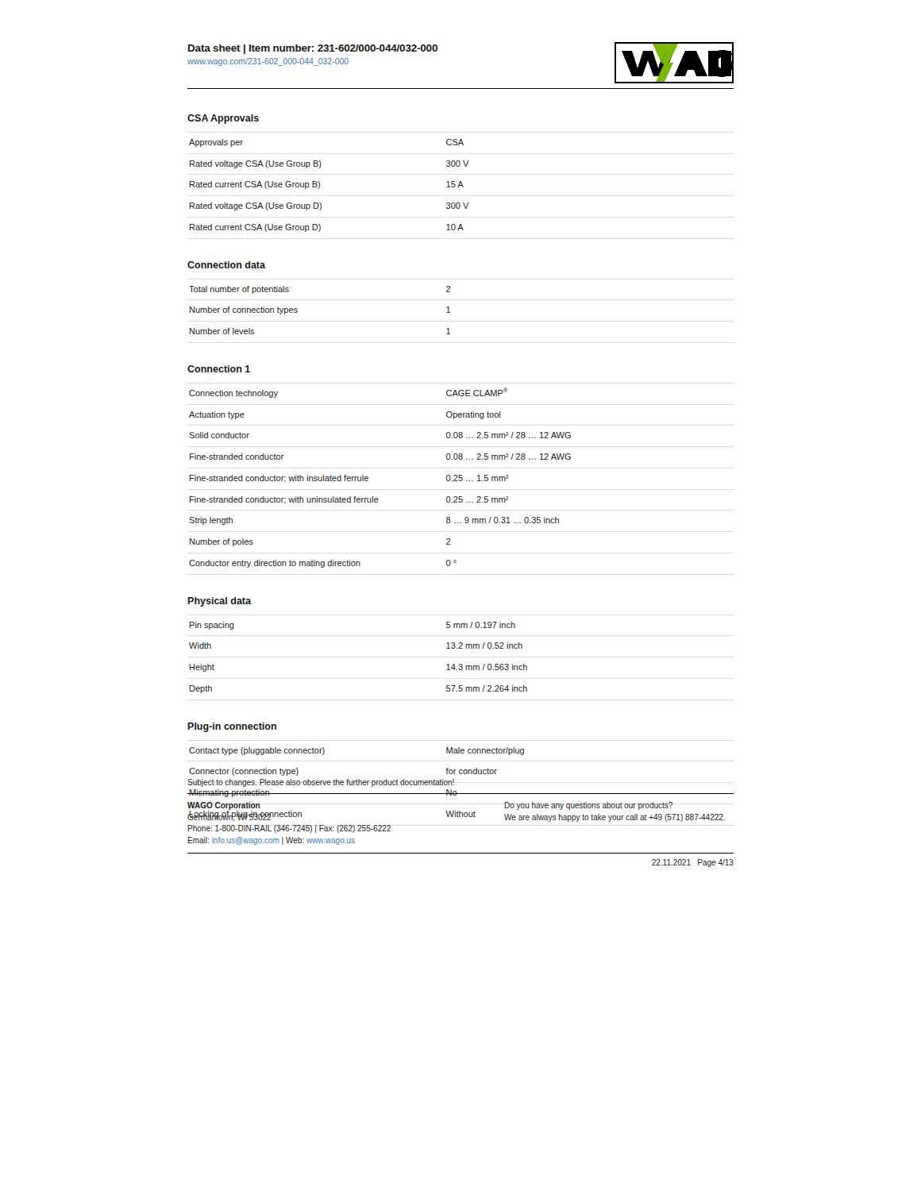Data sheet | Item number: 231-602/000-044/032-000
www.wago.com/231-602_000-044_032-000
CSA Approvals
| Approvals per | CSA |
| Rated voltage CSA (Use Group B) | 300 V |
| Rated current CSA (Use Group B) | 15 A |
| Rated voltage CSA (Use Group D) | 300 V |
| Rated current CSA (Use Group D) | 10 A |
Connection data
| Total number of potentials | 2 |
| Number of connection types | 1 |
| Number of levels | 1 |
Connection 1
| Connection technology | CAGE CLAMP ® |
| Actuation type | Operating tool |
| Solid conductor | 0.08 … 2.5 mm² / 28 … 12 AWG |
| Fine-stranded conductor | 0.08 … 2.5 mm² / 28 … 12 AWG |
| Fine-stranded conductor; with insulated ferrule | 0.25 … 1.5 mm² |
| Fine-stranded conductor; with uninsulated ferrule | 0.25 … 2.5 mm² |
| Strip length | 8 … 9 mm / 0.31 … 0.35 inch |
| Number of poles | 2 |
| Conductor entry direction to mating direction | 0 ° |
Physical data
| Pin spacing | 5 mm / 0.197 inch |
| Width | 13.2 mm / 0.52 inch |
| Height | 14.3 mm / 0.563 inch |
| Depth | 57.5 mm / 2.264 inch |
Plug-in connection
| Contact type (pluggable connector) | Male connector/plug |
| Connector (connection type) | for conductor |
| Mismating protection | No |
| Locking of plug-in connection | Without |
Subject to changes. Please also observe the further product documentation!
WAGO Corporation
Germantown, WI 53022
Phone: 1-800-DIN-RAIL (346-7245) | Fax: (262) 255-6222
Email: info.us@wago.com | Web: www.wago.us
Do you have any questions about our products?
We are always happy to take your call at +49 (571) 887-44222.
22.11.2021 Page 4/13